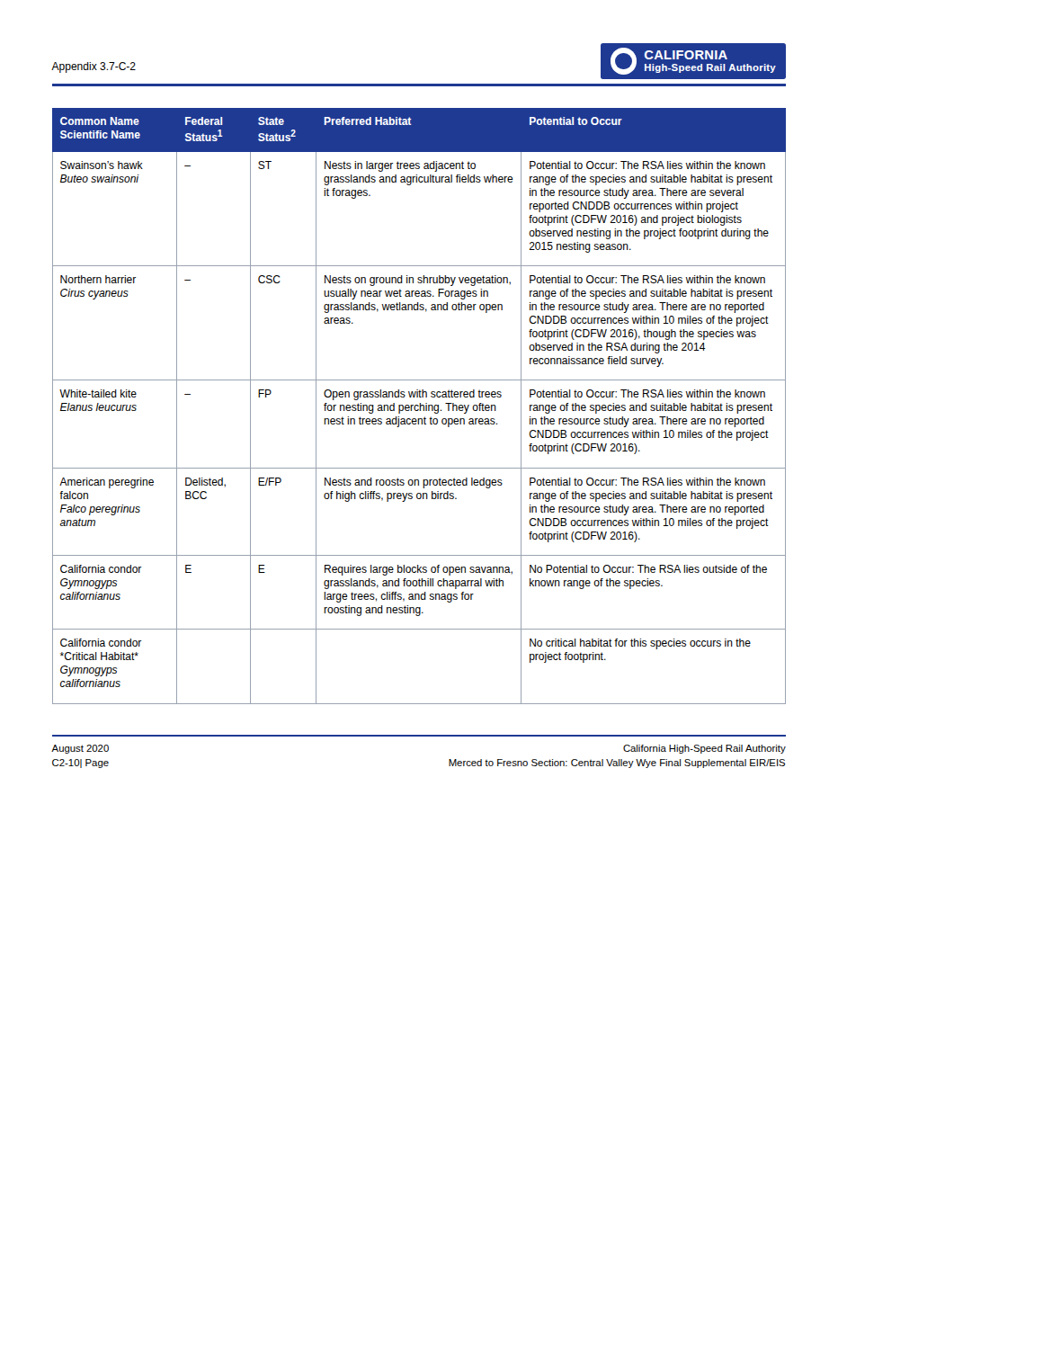Appendix 3.7-C-2
CALIFORNIA High-Speed Rail Authority
| Common Name Scientific Name | Federal Status 1 | State Status 2 | Preferred Habitat | Potential to Occur |
| --- | --- | --- | --- | --- |
| Swainson’s hawk Buteo swainsoni | – | ST | Nests in larger trees adjacent to grasslands and agricultural fields where it forages. | Potential to Occur: The RSA lies within the known range of the species and suitable habitat is present in the resource study area. There are several reported CNDDB occurrences within project footprint (CDFW 2016) and project biologists observed nesting in the project footprint during the 2015 nesting season. |
| Northern harrier Cirus cyaneus | – | CSC | Nests on ground in shrubby vegetation, usually near wet areas. Forages in grasslands, wetlands, and other open areas. | Potential to Occur: The RSA lies within the known range of the species and suitable habitat is present in the resource study area. There are no reported CNDDB occurrences within 10 miles of the project footprint (CDFW 2016), though the species was observed in the RSA during the 2014 reconnaissance field survey. |
| White-tailed kite Elanus leucurus | – | FP | Open grasslands with scattered trees for nesting and perching. They often nest in trees adjacent to open areas. | Potential to Occur: The RSA lies within the known range of the species and suitable habitat is present in the resource study area. There are no reported CNDDB occurrences within 10 miles of the project footprint (CDFW 2016). |
| American peregrine falcon Falco peregrinus anatum | Delisted, BCC | E/FP | Nests and roosts on protected ledges of high cliffs, preys on birds. | Potential to Occur: The RSA lies within the known range of the species and suitable habitat is present in the resource study area. There are no reported CNDDB occurrences within 10 miles of the project footprint (CDFW 2016). |
| California condor Gymnogyps californianus | E | E | Requires large blocks of open savanna, grasslands, and foothill chaparral with large trees, cliffs, and snags for roosting and nesting. | No Potential to Occur: The RSA lies outside of the known range of the species. |
| California condor *Critical Habitat* Gymnogyps californianus | | | | No critical habitat for this species occurs in the project footprint. |
August 2020 California High-Speed Rail Authority
C2-10| Page Merced to Fresno Section: Central Valley Wye Final Supplemental EIR/EIS